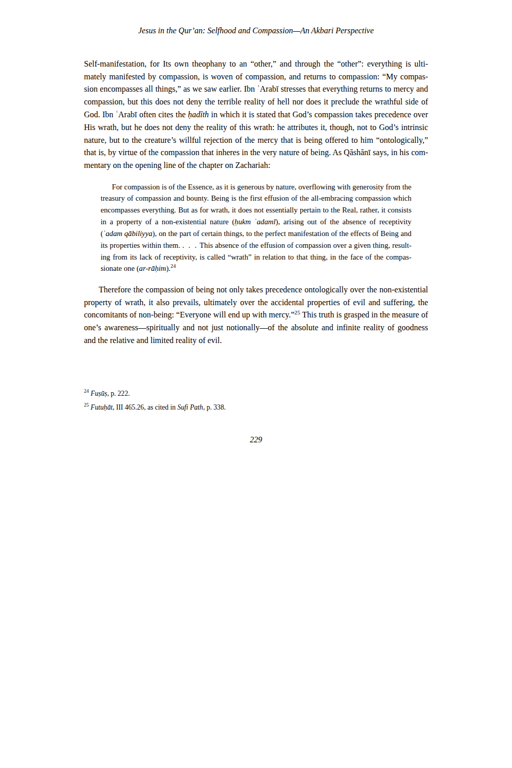Jesus in the Qurʼan: Selfhood and Compassion—An Akbari Perspective
Self-manifestation, for Its own theophany to an “other,” and through the “other”: everything is ultimately manifested by compassion, is woven of compassion, and returns to compassion: “My compassion encompasses all things,” as we saw earlier. Ibn ʿArabī stresses that everything returns to mercy and compassion, but this does not deny the terrible reality of hell nor does it preclude the wrathful side of God. Ibn ʿArabī often cites the ḥadīth in which it is stated that God’s compassion takes precedence over His wrath, but he does not deny the reality of this wrath: he attributes it, though, not to God’s intrinsic nature, but to the creature’s willful rejection of the mercy that is being offered to him “ontologically,” that is, by virtue of the compassion that inheres in the very nature of being. As Qāshānī says, in his commentary on the opening line of the chapter on Zachariah:
For compassion is of the Essence, as it is generous by nature, overflowing with generosity from the treasury of compassion and bounty. Being is the first effusion of the all-embracing compassion which encompasses everything. But as for wrath, it does not essentially pertain to the Real, rather, it consists in a property of a non-existential nature (ḥukm ʿadamī), arising out of the absence of receptivity (ʿadam qābiliyya), on the part of certain things, to the perfect manifestation of the effects of Being and its properties within them. . . . This absence of the effusion of compassion over a given thing, resulting from its lack of receptivity, is called “wrath” in relation to that thing, in the face of the compassionate one (ar-rāḥim).24
Therefore the compassion of being not only takes precedence ontologically over the non-existential property of wrath, it also prevails, ultimately over the accidental properties of evil and suffering, the concomitants of non-being: “Everyone will end up with mercy.”25 This truth is grasped in the measure of one’s awareness—spiritually and not just notionally—of the absolute and infinite reality of goodness and the relative and limited reality of evil.
24 Fuṣūṣ, p. 222.
25 Futuḥāt, III 465.26, as cited in Sufi Path, p. 338.
229